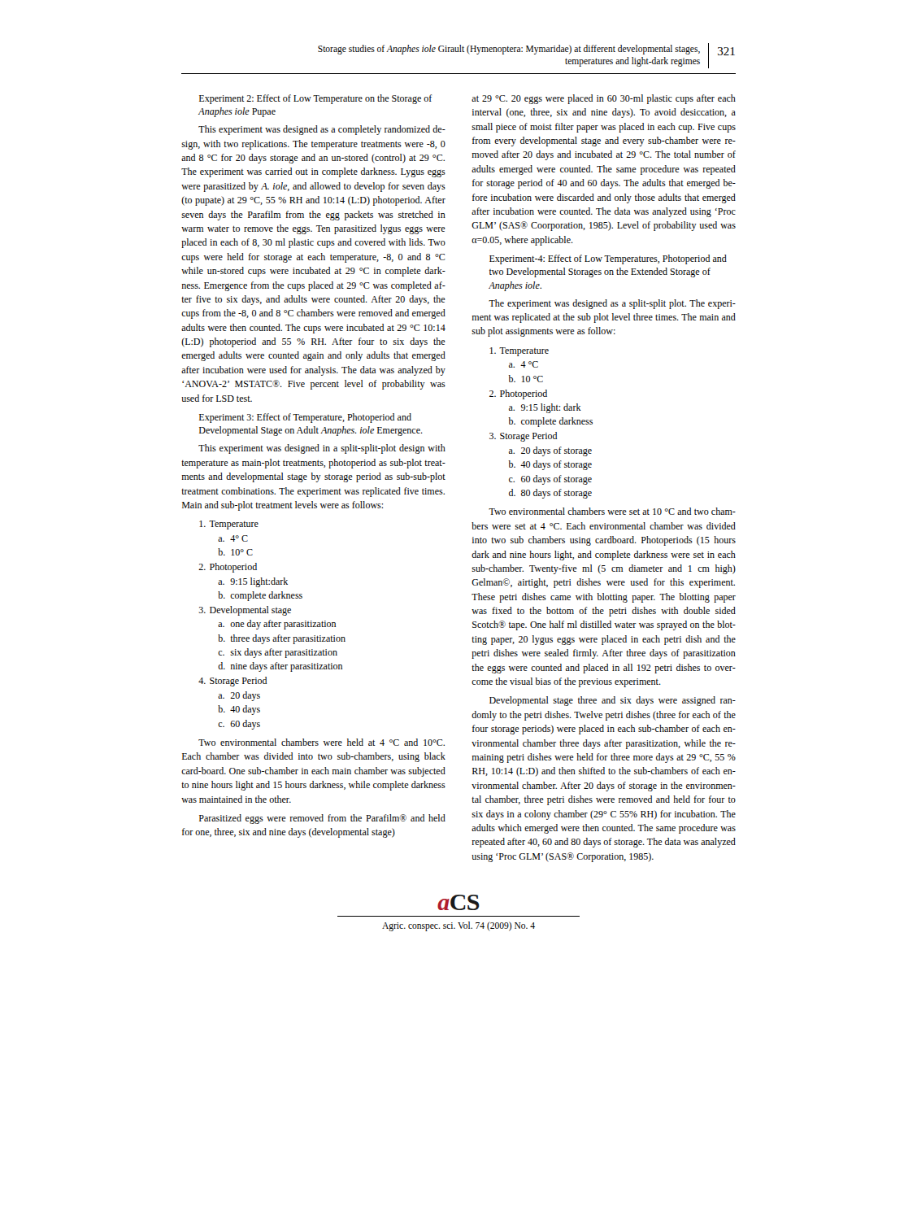Storage studies of Anaphes iole Girault (Hymenoptera: Mymaridae) at different developmental stages,
temperatures and light-dark regimes
321
Experiment 2: Effect of Low Temperature on the Storage of Anaphes iole Pupae
This experiment was designed as a completely randomized design, with two replications. The temperature treatments were -8, 0 and 8 °C for 20 days storage and an un-stored (control) at 29 °C. The experiment was carried out in complete darkness. Lygus eggs were parasitized by A. iole, and allowed to develop for seven days (to pupate) at 29 °C, 55 % RH and 10:14 (L:D) photoperiod. After seven days the Parafilm from the egg packets was stretched in warm water to remove the eggs. Ten parasitized lygus eggs were placed in each of 8, 30 ml plastic cups and covered with lids. Two cups were held for storage at each temperature, -8, 0 and 8 °C while un-stored cups were incubated at 29 °C in complete darkness. Emergence from the cups placed at 29 °C was completed after five to six days, and adults were counted. After 20 days, the cups from the -8, 0 and 8 °C chambers were removed and emerged adults were then counted. The cups were incubated at 29 °C 10:14 (L:D) photoperiod and 55 % RH. After four to six days the emerged adults were counted again and only adults that emerged after incubation were used for analysis. The data was analyzed by ‘ANOVA-2’ MSTATC®. Five percent level of probability was used for LSD test.
Experiment 3: Effect of Temperature, Photoperiod and Developmental Stage on Adult Anaphes. iole Emergence.
This experiment was designed in a split-split-plot design with temperature as main-plot treatments, photoperiod as sub-plot treatments and developmental stage by storage period as sub-sub-plot treatment combinations. The experiment was replicated five times. Main and sub-plot treatment levels were as follows:
Temperature
4° C
10° C
Photoperiod
9:15 light:dark
complete darkness
Developmental stage
one day after parasitization
three days after parasitization
six days after parasitization
nine days after parasitization
Storage Period
20 days
40 days
60 days
Two environmental chambers were held at 4 °C and 10°C. Each chamber was divided into two sub-chambers, using black card-board. One sub-chamber in each main chamber was subjected to nine hours light and 15 hours darkness, while complete darkness was maintained in the other.
Parasitized eggs were removed from the Parafilm® and held for one, three, six and nine days (developmental stage)
at 29 °C. 20 eggs were placed in 60 30-ml plastic cups after each interval (one, three, six and nine days). To avoid desiccation, a small piece of moist filter paper was placed in each cup. Five cups from every developmental stage and every sub-chamber were removed after 20 days and incubated at 29 °C. The total number of adults emerged were counted. The same procedure was repeated for storage period of 40 and 60 days. The adults that emerged before incubation were discarded and only those adults that emerged after incubation were counted. The data was analyzed using ‘Proc GLM’ (SAS® Coorporation, 1985). Level of probability used was α=0.05, where applicable.
Experiment-4: Effect of Low Temperatures, Photoperiod and two Developmental Storages on the Extended Storage of Anaphes iole.
The experiment was designed as a split-split plot. The experiment was replicated at the sub plot level three times. The main and sub plot assignments were as follow:
Temperature
4 °C
10 °C
Photoperiod
9:15 light: dark
complete darkness
Storage Period
20 days of storage
40 days of storage
60 days of storage
80 days of storage
Two environmental chambers were set at 10 °C and two chambers were set at 4 °C. Each environmental chamber was divided into two sub chambers using cardboard. Photoperiods (15 hours dark and nine hours light, and complete darkness were set in each sub-chamber. Twenty-five ml (5 cm diameter and 1 cm high) Gelman©, airtight, petri dishes were used for this experiment. These petri dishes came with blotting paper. The blotting paper was fixed to the bottom of the petri dishes with double sided Scotch® tape. One half ml distilled water was sprayed on the blotting paper, 20 lygus eggs were placed in each petri dish and the petri dishes were sealed firmly. After three days of parasitization the eggs were counted and placed in all 192 petri dishes to overcome the visual bias of the previous experiment.
Developmental stage three and six days were assigned randomly to the petri dishes. Twelve petri dishes (three for each of the four storage periods) were placed in each sub-chamber of each environmental chamber three days after parasitization, while the remaining petri dishes were held for three more days at 29 °C, 55 % RH, 10:14 (L:D) and then shifted to the sub-chambers of each environmental chamber. After 20 days of storage in the environmental chamber, three petri dishes were removed and held for four to six days in a colony chamber (29° C 55% RH) for incubation. The adults which emerged were then counted. The same procedure was repeated after 40, 60 and 80 days of storage. The data was analyzed using ‘Proc GLM’ (SAS® Corporation, 1985).
aCS
Agric. conspec. sci. Vol. 74 (2009) No. 4